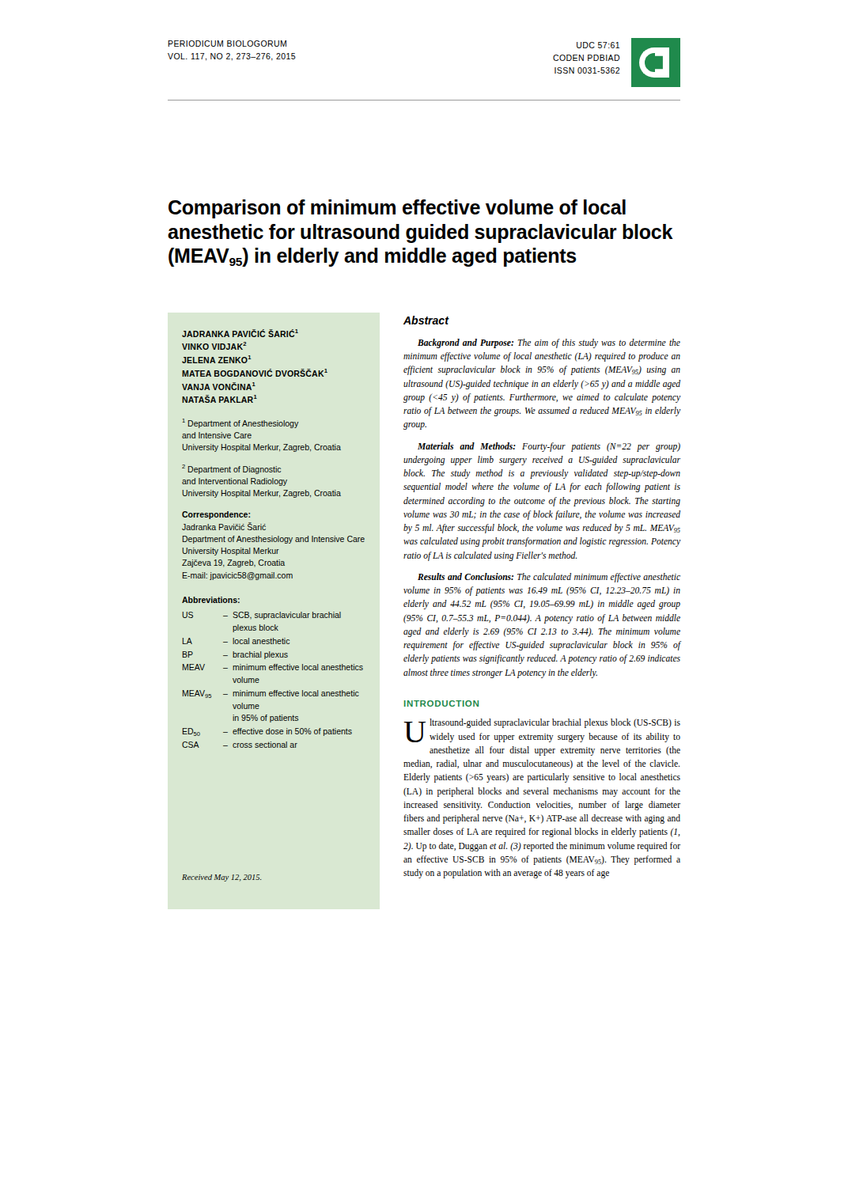Periodicum Biologorum
Vol. 117, No 2, 273–276, 2015
UDC 57:61
CODEN PDBIAD
ISSN 0031-5362
Comparison of minimum effective volume of local anesthetic for ultrasound guided supraclavicular block (MEAV95) in elderly and middle aged patients
Jadranka Pavičić Šarić1
Vinko Vidjak2
Jelena Zenko1
Matea Bogdanović Dvorščak1
Vanja Vončina1
Nataša Paklar1
1 Department of Anesthesiology
and Intensive Care
University Hospital Merkur, Zagreb, Croatia
2 Department of Diagnostic
and Interventional Radiology
University Hospital Merkur, Zagreb, Croatia
Correspondence:
Jadranka Pavičić Šarić
Department of Anesthesiology and Intensive Care
University Hospital Merkur
Zajčeva 19, Zagreb, Croatia
E-mail: jpavicic58@gmail.com
Abbreviations:
| US | – | SCB, supraclavicular brachial plexus block |
| LA | – | local anesthetic |
| BP | – | brachial plexus |
| MEAV | – | minimum effective local anesthetics volume |
| MEAV 95 | – | minimum effective local anesthetic volume in 95% of patients |
| ED 50 | – | effective dose in 50% of patients |
| CSA | – | cross sectional ar |
Received May 12, 2015.
Abstract
Backgrond and Purpose: The aim of this study was to determine the minimum effective volume of local anesthetic (LA) required to produce an efficient supraclavicular block in 95% of patients (MEAV95) using an ultrasound (US)-guided technique in an elderly (>65 y) and a middle aged group (<45 y) of patients. Furthermore, we aimed to calculate potency ratio of LA between the groups. We assumed a reduced MEAV95 in elderly group.
Materials and Methods: Fourty-four patients (N=22 per group) undergoing upper limb surgery received a US-guided supraclavicular block. The study method is a previously validated step-up/step-down sequential model where the volume of LA for each following patient is determined according to the outcome of the previous block. The starting volume was 30 mL; in the case of block failure, the volume was increased by 5 ml. After successful block, the volume was reduced by 5 mL. MEAV95 was calculated using probit transformation and logistic regression. Potency ratio of LA is calculated using Fieller's method.
Results and Conclusions: The calculated minimum effective anesthetic volume in 95% of patients was 16.49 mL (95% CI, 12.23–20.75 mL) in elderly and 44.52 mL (95% CI, 19.05–69.99 mL) in middle aged group (95% CI, 0.7–55.3 mL, P=0.044). A potency ratio of LA between middle aged and elderly is 2.69 (95% CI 2.13 to 3.44). The minimum volume requirement for effective US-guided supraclavicular block in 95% of elderly patients was significantly reduced. A potency ratio of 2.69 indicates almost three times stronger LA potency in the elderly.
INTRODUCTION
Ultrasound-guided supraclavicular brachial plexus block (US-SCB) is widely used for upper extremity surgery because of its ability to anesthetize all four distal upper extremity nerve territories (the median, radial, ulnar and musculocutaneous) at the level of the clavicle. Elderly patients (>65 years) are particularly sensitive to local anesthetics (LA) in peripheral blocks and several mechanisms may account for the increased sensitivity. Conduction velocities, number of large diameter fibers and peripheral nerve (Na+, K+) ATP-ase all decrease with aging and smaller doses of LA are required for regional blocks in elderly patients (1, 2). Up to date, Duggan et al. (3) reported the minimum volume required for an effective US-SCB in 95% of patients (MEAV95). They performed a study on a population with an average of 48 years of age